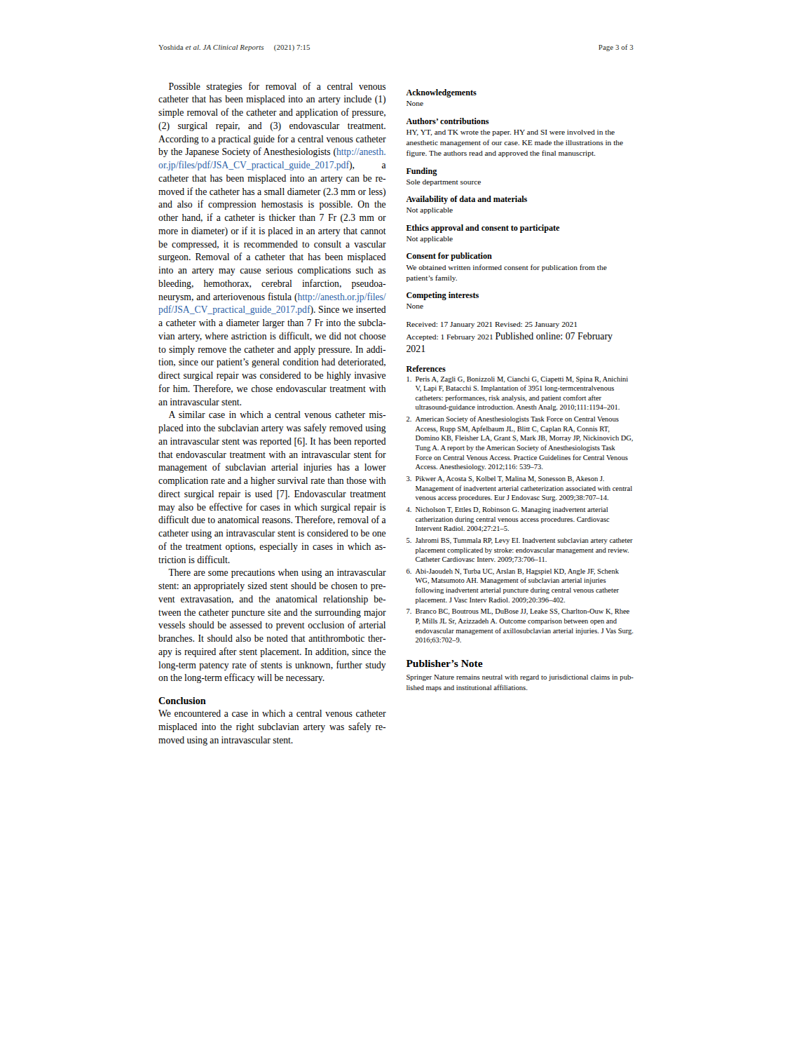Yoshida et al. JA Clinical Reports (2021) 7:15
Page 3 of 3
Possible strategies for removal of a central venous catheter that has been misplaced into an artery include (1) simple removal of the catheter and application of pressure, (2) surgical repair, and (3) endovascular treatment. According to a practical guide for a central venous catheter by the Japanese Society of Anesthesiologists (http://anesth.or.jp/files/pdf/JSA_CV_practical_guide_2017.pdf), a catheter that has been misplaced into an artery can be removed if the catheter has a small diameter (2.3 mm or less) and also if compression hemostasis is possible. On the other hand, if a catheter is thicker than 7 Fr (2.3 mm or more in diameter) or if it is placed in an artery that cannot be compressed, it is recommended to consult a vascular surgeon. Removal of a catheter that has been misplaced into an artery may cause serious complications such as bleeding, hemothorax, cerebral infarction, pseudoaneurysm, and arteriovenous fistula (http://anesth.or.jp/files/pdf/JSA_CV_practical_guide_2017.pdf). Since we inserted a catheter with a diameter larger than 7 Fr into the subclavian artery, where astriction is difficult, we did not choose to simply remove the catheter and apply pressure. In addition, since our patient’s general condition had deteriorated, direct surgical repair was considered to be highly invasive for him. Therefore, we chose endovascular treatment with an intravascular stent.
A similar case in which a central venous catheter misplaced into the subclavian artery was safely removed using an intravascular stent was reported [6]. It has been reported that endovascular treatment with an intravascular stent for management of subclavian arterial injuries has a lower complication rate and a higher survival rate than those with direct surgical repair is used [7]. Endovascular treatment may also be effective for cases in which surgical repair is difficult due to anatomical reasons. Therefore, removal of a catheter using an intravascular stent is considered to be one of the treatment options, especially in cases in which astriction is difficult.
There are some precautions when using an intravascular stent: an appropriately sized stent should be chosen to prevent extravasation, and the anatomical relationship between the catheter puncture site and the surrounding major vessels should be assessed to prevent occlusion of arterial branches. It should also be noted that antithrombotic therapy is required after stent placement. In addition, since the long-term patency rate of stents is unknown, further study on the long-term efficacy will be necessary.
Conclusion
We encountered a case in which a central venous catheter misplaced into the right subclavian artery was safely removed using an intravascular stent.
Acknowledgements
None
Authors’ contributions
HY, YT, and TK wrote the paper. HY and SI were involved in the anesthetic management of our case. KE made the illustrations in the figure. The authors read and approved the final manuscript.
Funding
Sole department source
Availability of data and materials
Not applicable
Ethics approval and consent to participate
Not applicable
Consent for publication
We obtained written informed consent for publication from the patient’s family.
Competing interests
None
Received: 17 January 2021 Revised: 25 January 2021
Accepted: 1 February 2021 Published online: 07 February 2021
References
Peris A, Zagli G, Bonizzoli M, Cianchi G, Ciapetti M, Spina R, Anichini V, Lapi F, Batacchi S. Implantation of 3951 long-termcentralvenous catheters: performances, risk analysis, and patient comfort after ultrasound-guidance introduction. Anesth Analg. 2010;111:1194–201.
American Society of Anesthesiologists Task Force on Central Venous Access, Rupp SM, Apfelbaum JL, Blitt C, Caplan RA, Connis RT, Domino KB, Fleisher LA, Grant S, Mark JB, Morray JP, Nickinovich DG, Tung A. A report by the American Society of Anesthesiologists Task Force on Central Venous Access. Practice Guidelines for Central Venous Access. Anesthesiology. 2012;116: 539–73.
Pikwer A, Acosta S, Kolbel T, Malina M, Sonesson B, Akeson J. Management of inadvertent arterial catheterization associated with central venous access procedures. Eur J Endovasc Surg. 2009;38:707–14.
Nicholson T, Ettles D, Robinson G. Managing inadvertent arterial catherization during central venous access procedures. Cardiovasc Intervent Radiol. 2004;27:21–5.
Jahromi BS, Tummala RP, Levy EI. Inadvertent subclavian artery catheter placement complicated by stroke: endovascular management and review. Catheter Cardiovasc Interv. 2009;73:706–11.
Abi-Jaoudeh N, Turba UC, Arslan B, Hagspiel KD, Angle JF, Schenk WG, Matsumoto AH. Management of subclavian arterial injuries following inadvertent arterial puncture during central venous catheter placement. J Vasc Interv Radiol. 2009;20:396–402.
Branco BC, Boutrous ML, DuBose JJ, Leake SS, Charlton-Ouw K, Rhee P, Mills JL Sr, Azizzadeh A. Outcome comparison between open and endovascular management of axillosubclavian arterial injuries. J Vas Surg. 2016;63:702–9.
Publisher’s Note
Springer Nature remains neutral with regard to jurisdictional claims in published maps and institutional affiliations.